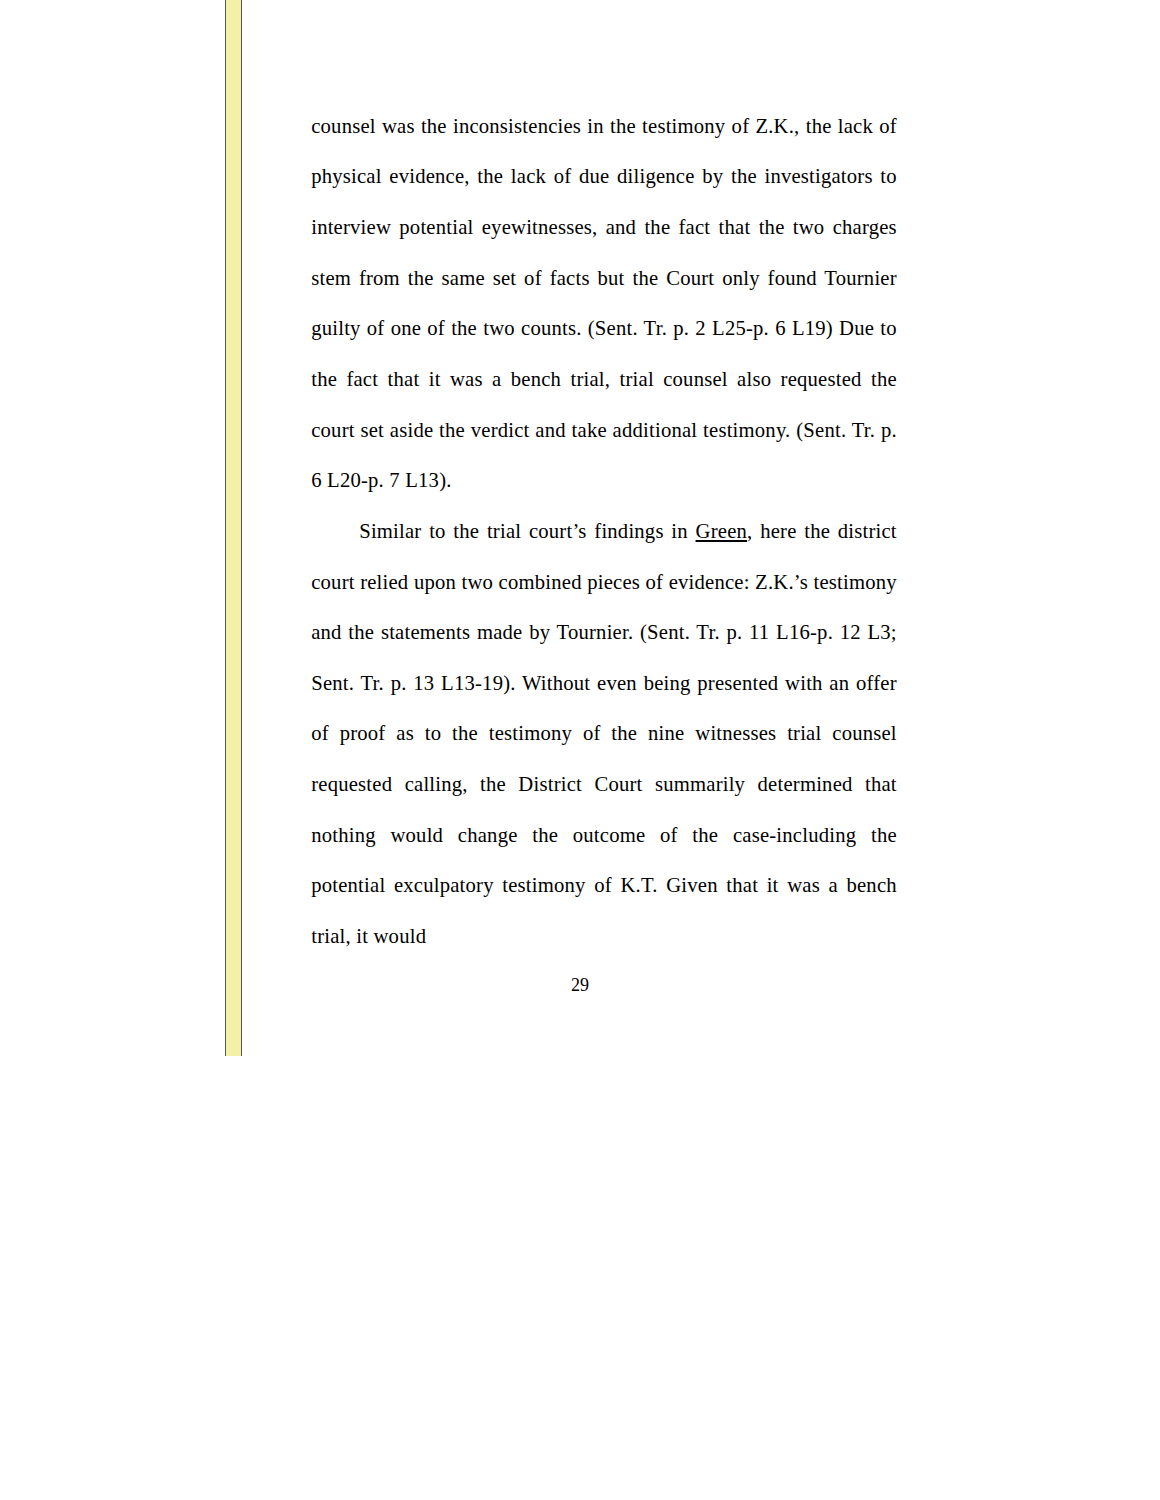counsel was the inconsistencies in the testimony of Z.K., the lack of physical evidence, the lack of due diligence by the investigators to interview potential eyewitnesses, and the fact that the two charges stem from the same set of facts but the Court only found Tournier guilty of one of the two counts. (Sent. Tr. p. 2 L25-p. 6 L19) Due to the fact that it was a bench trial, trial counsel also requested the court set aside the verdict and take additional testimony. (Sent. Tr. p. 6 L20-p. 7 L13).
Similar to the trial court’s findings in Green, here the district court relied upon two combined pieces of evidence: Z.K.’s testimony and the statements made by Tournier. (Sent. Tr. p. 11 L16-p. 12 L3; Sent. Tr. p. 13 L13-19). Without even being presented with an offer of proof as to the testimony of the nine witnesses trial counsel requested calling, the District Court summarily determined that nothing would change the outcome of the case-including the potential exculpatory testimony of K.T. Given that it was a bench trial, it would
29